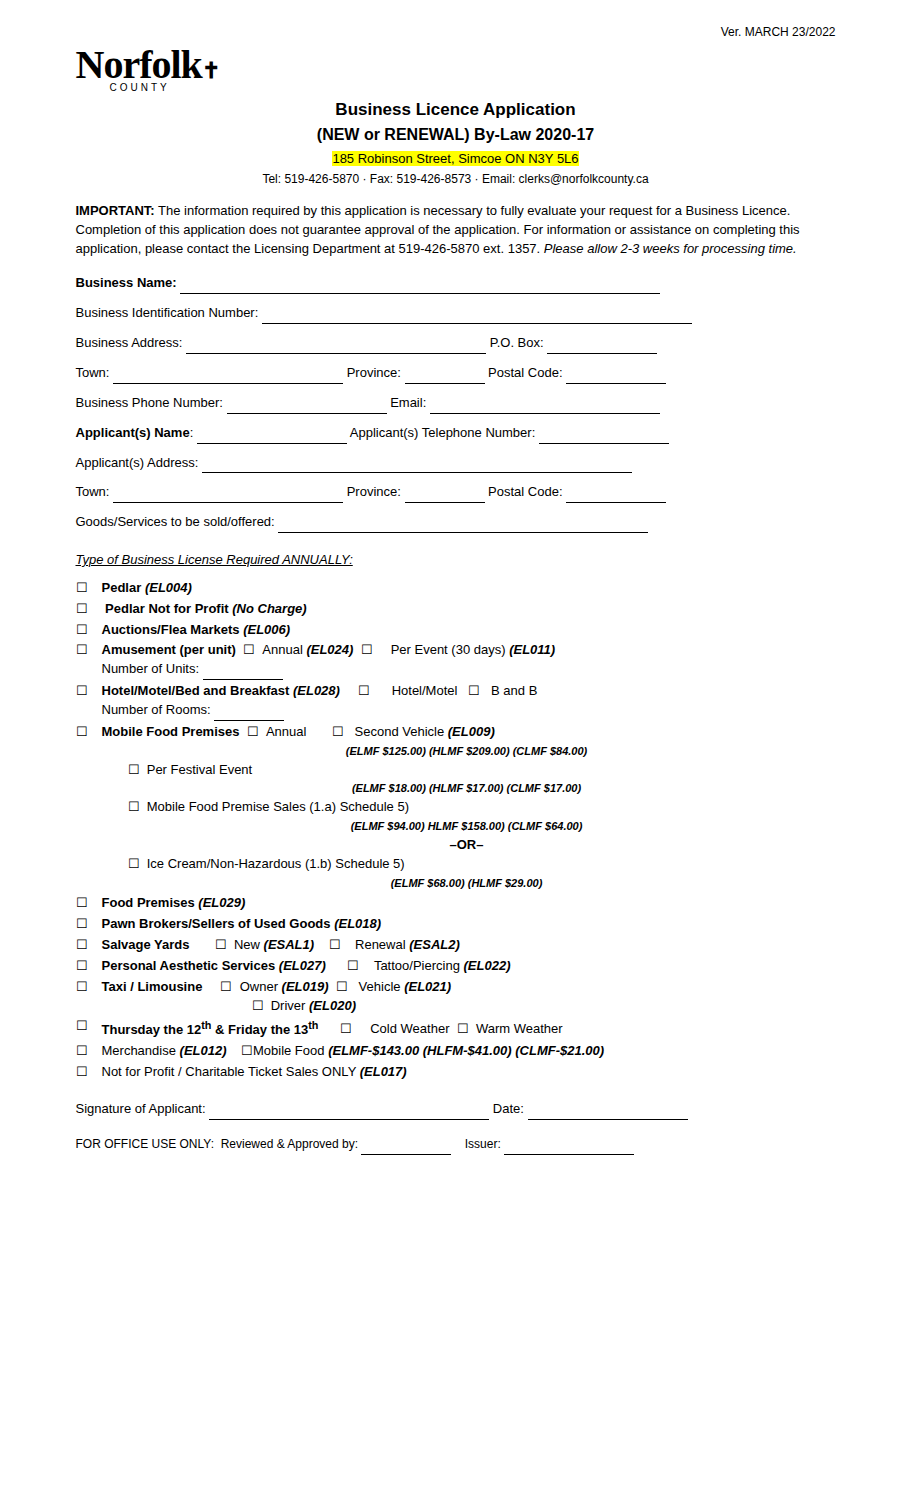Ver. MARCH 23/2022
Norfolk✝
COUNTY
Business Licence Application
(NEW or RENEWAL) By-Law 2020-17
185 Robinson Street, Simcoe ON N3Y 5L6
Tel: 519-426-5870 · Fax: 519-426-8573 · Email: clerks@norfolkcounty.ca
IMPORTANT: The information required by this application is necessary to fully evaluate your request for a Business Licence. Completion of this application does not guarantee approval of the application. For information or assistance on completing this application, please contact the Licensing Department at 519-426-5870 ext. 1357. Please allow 2-3 weeks for processing time.
Business Name:
Business Identification Number:
Business Address: P.O. Box:
Town: Province: Postal Code:
Business Phone Number: Email:
Applicant(s) Name: Applicant(s) Telephone Number:
Applicant(s) Address:
Town: Province: Postal Code:
Goods/Services to be sold/offered:
Type of Business License Required ANNUALLY:
| ☐ | Pedlar (EL004) |
| ☐ | Pedlar Not for Profit (No Charge) |
| ☐ | Auctions/Flea Markets (EL006) |
| ☐ | Amusement (per unit) ☐ Annual (EL024) ☐ Per Event (30 days) (EL011) Number of Units: |
| ☐ | Hotel/Motel/Bed and Breakfast (EL028) ☐ Hotel/Motel ☐ B and B Number of Rooms: |
| ☐ | Mobile Food Premises ☐ Annual ☐ Second Vehicle (EL009) (ELMF $125.00) (HLMF $209.00) (CLMF $84.00) ☐ Per Festival Event (ELMF $18.00) (HLMF $17.00) (CLMF $17.00) ☐ Mobile Food Premise Sales (1.a) Schedule 5) (ELMF $94.00) HLMF $158.00) (CLMF $64.00) –OR– ☐ Ice Cream/Non-Hazardous (1.b) Schedule 5) (ELMF $68.00) (HLMF $29.00) |
| ☐ | Food Premises (EL029) |
| ☐ | Pawn Brokers/Sellers of Used Goods (EL018) |
| ☐ | Salvage Yards ☐ New (ESAL1) ☐ Renewal (ESAL2) |
| ☐ | Personal Aesthetic Services (EL027) ☐ Tattoo/Piercing (EL022) |
| ☐ | Taxi / Limousine ☐ Owner (EL019) ☐ Vehicle (EL021) ☐ Driver (EL020) |
| ☐ | Thursday the 12 th & Friday the 13 th ☐ Cold Weather ☐ Warm Weather |
| ☐ | Merchandise (EL012) ☐Mobile Food (ELMF-$143.00 (HLFM-$41.00) (CLMF-$21.00) |
| ☐ | Not for Profit / Charitable Ticket Sales ONLY (EL017) |
Signature of Applicant: Date:
FOR OFFICE USE ONLY: Reviewed & Approved by: Issuer: